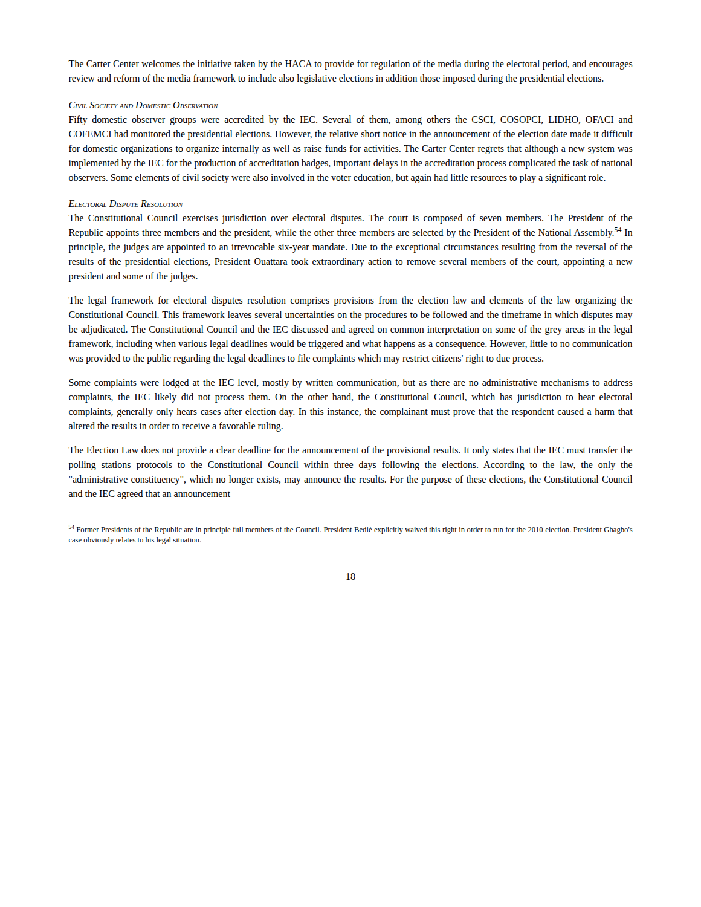The Carter Center welcomes the initiative taken by the HACA to provide for regulation of the media during the electoral period, and encourages review and reform of the media framework to include also legislative elections in addition those imposed during the presidential elections.
Civil Society and Domestic Observation
Fifty domestic observer groups were accredited by the IEC. Several of them, among others the CSCI, COSOPCI, LIDHO, OFACI and COFEMCI had monitored the presidential elections. However, the relative short notice in the announcement of the election date made it difficult for domestic organizations to organize internally as well as raise funds for activities. The Carter Center regrets that although a new system was implemented by the IEC for the production of accreditation badges, important delays in the accreditation process complicated the task of national observers. Some elements of civil society were also involved in the voter education, but again had little resources to play a significant role.
Electoral Dispute Resolution
The Constitutional Council exercises jurisdiction over electoral disputes. The court is composed of seven members. The President of the Republic appoints three members and the president, while the other three members are selected by the President of the National Assembly.54 In principle, the judges are appointed to an irrevocable six-year mandate. Due to the exceptional circumstances resulting from the reversal of the results of the presidential elections, President Ouattara took extraordinary action to remove several members of the court, appointing a new president and some of the judges.
The legal framework for electoral disputes resolution comprises provisions from the election law and elements of the law organizing the Constitutional Council. This framework leaves several uncertainties on the procedures to be followed and the timeframe in which disputes may be adjudicated. The Constitutional Council and the IEC discussed and agreed on common interpretation on some of the grey areas in the legal framework, including when various legal deadlines would be triggered and what happens as a consequence. However, little to no communication was provided to the public regarding the legal deadlines to file complaints which may restrict citizens' right to due process.
Some complaints were lodged at the IEC level, mostly by written communication, but as there are no administrative mechanisms to address complaints, the IEC likely did not process them. On the other hand, the Constitutional Council, which has jurisdiction to hear electoral complaints, generally only hears cases after election day. In this instance, the complainant must prove that the respondent caused a harm that altered the results in order to receive a favorable ruling.
The Election Law does not provide a clear deadline for the announcement of the provisional results. It only states that the IEC must transfer the polling stations protocols to the Constitutional Council within three days following the elections. According to the law, the only the "administrative constituency", which no longer exists, may announce the results. For the purpose of these elections, the Constitutional Council and the IEC agreed that an announcement
54 Former Presidents of the Republic are in principle full members of the Council. President Bedié explicitly waived this right in order to run for the 2010 election. President Gbagbo's case obviously relates to his legal situation.
18